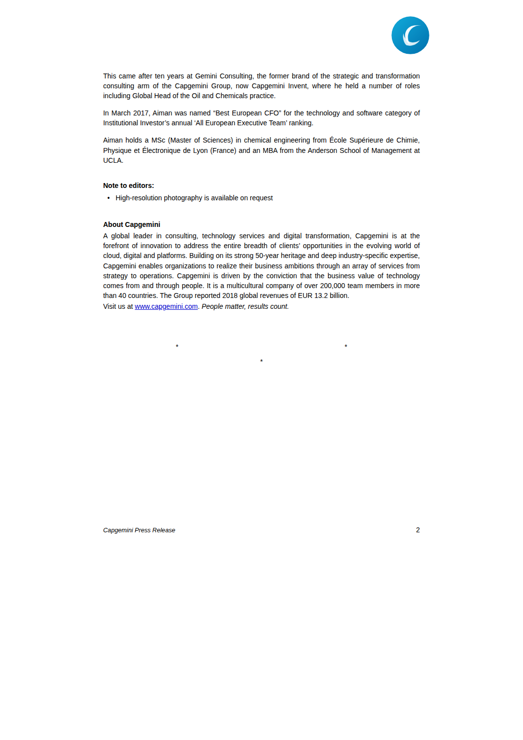This came after ten years at Gemini Consulting, the former brand of the strategic and transformation consulting arm of the Capgemini Group, now Capgemini Invent, where he held a number of roles including Global Head of the Oil and Chemicals practice.
In March 2017, Aiman was named “Best European CFO” for the technology and software category of Institutional Investor’s annual ‘All European Executive Team’ ranking.
Aiman holds a MSc (Master of Sciences) in chemical engineering from École Supérieure de Chimie, Physique et Électronique de Lyon (France) and an MBA from the Anderson School of Management at UCLA.
Note to editors:
High-resolution photography is available on request
About Capgemini
A global leader in consulting, technology services and digital transformation, Capgemini is at the forefront of innovation to address the entire breadth of clients’ opportunities in the evolving world of cloud, digital and platforms. Building on its strong 50-year heritage and deep industry-specific expertise, Capgemini enables organizations to realize their business ambitions through an array of services from strategy to operations. Capgemini is driven by the conviction that the business value of technology comes from and through people. It is a multicultural company of over 200,000 team members in more than 40 countries. The Group reported 2018 global revenues of EUR 13.2 billion.
Visit us at www.capgemini.com. People matter, results count.
* *
*
Capgemini Press Release
2